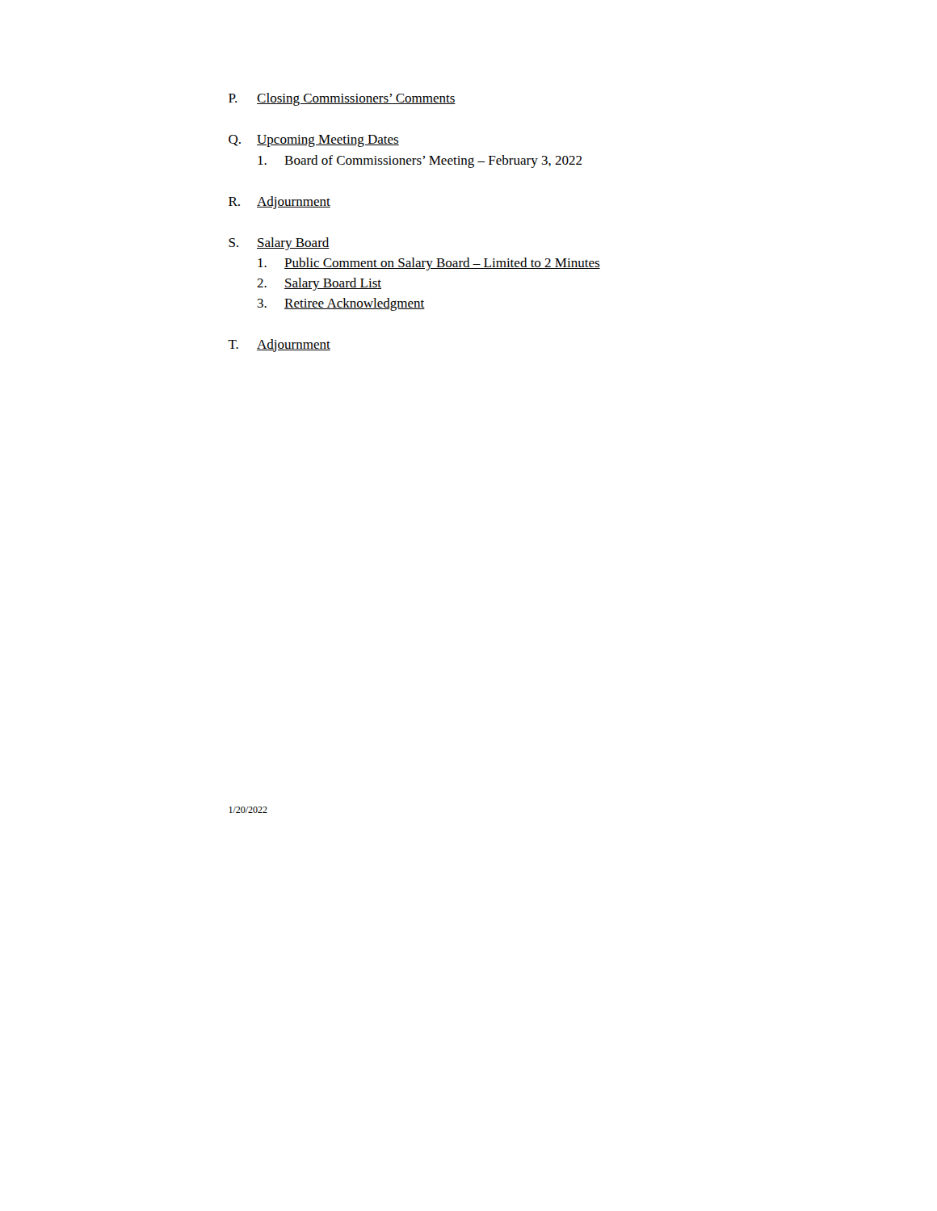P. Closing Commissioners’ Comments
Q. Upcoming Meeting Dates
1. Board of Commissioners’ Meeting – February 3, 2022
R. Adjournment
S. Salary Board
1. Public Comment on Salary Board – Limited to 2 Minutes
2. Salary Board List
3. Retiree Acknowledgment
T. Adjournment
1/20/2022